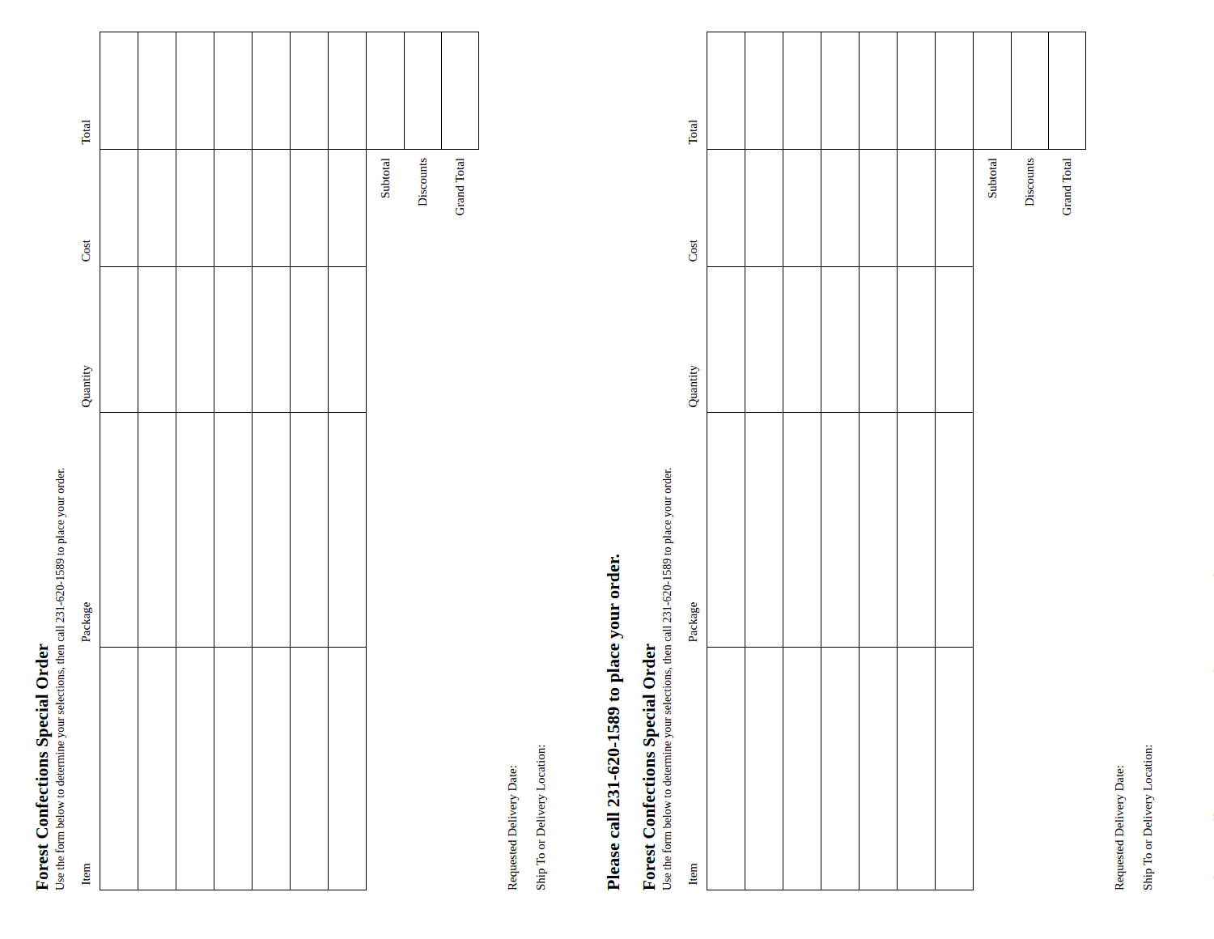Forest Confections Special Order
Use the form below to determine your selections, then call 231-620-1589 to place your order.
| Item | Package | Quantity | Cost | Total |
| --- | --- | --- | --- | --- |
| | | | Subtotal | |
| | | | Discounts | |
| | | | Grand Total | |
Requested Delivery Date:
Ship To or Delivery Location:
Please call 231-620-1589 to place your order.
Forest Confections Special Order
Use the form below to determine your selections, then call 231-620-1589 to place your order.
| Item | Package | Quantity | Cost | Total |
| --- | --- | --- | --- | --- |
| | | | Subtotal | |
| | | | Discounts | |
| | | | Grand Total | |
Requested Delivery Date:
Ship To or Delivery Location:
Please call 231-620-1589 to place your order.